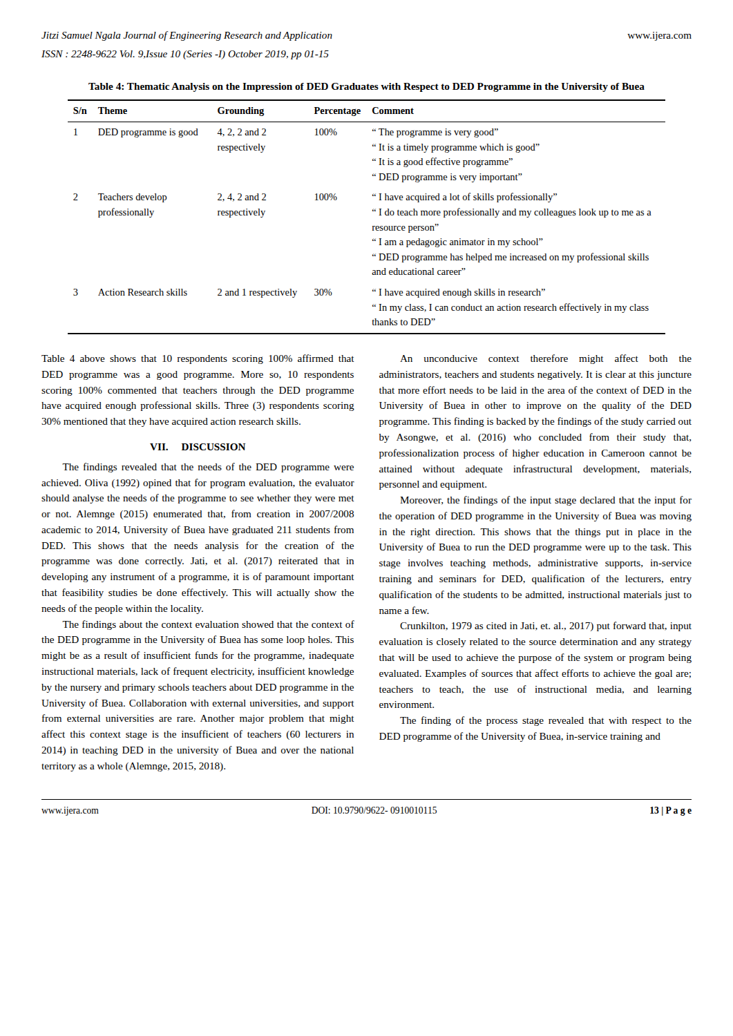www.ijera.com Jitzi Samuel Ngala Journal of Engineering Research and Application
ISSN : 2248-9622 Vol. 9,Issue 10 (Series -I) October 2019, pp 01-15
Table 4: Thematic Analysis on the Impression of DED Graduates with Respect to DED Programme in the University of Buea
| S/n | Theme | Grounding | Percentage | Comment |
| --- | --- | --- | --- | --- |
| 1 | DED programme is good | 4, 2, 2 and 2 respectively | 100% | “ The programme is very good” “ It is a timely programme which is good” “ It is a good effective programme” “ DED programme is very important” |
| 2 | Teachers develop professionally | 2, 4, 2 and 2 respectively | 100% | “ I have acquired a lot of skills professionally” “ I do teach more professionally and my colleagues look up to me as a resource person” “ I am a pedagogic animator in my school” “ DED programme has helped me increased on my professional skills and educational career” |
| 3 | Action Research skills | 2 and 1 respectively | 30% | “ I have acquired enough skills in research” “ In my class, I can conduct an action research effectively in my class thanks to DED” |
Table 4 above shows that 10 respondents scoring 100% affirmed that DED programme was a good programme. More so, 10 respondents scoring 100% commented that teachers through the DED programme have acquired enough professional skills. Three (3) respondents scoring 30% mentioned that they have acquired action research skills.
VII. DISCUSSION
The findings revealed that the needs of the DED programme were achieved. Oliva (1992) opined that for program evaluation, the evaluator should analyse the needs of the programme to see whether they were met or not. Alemnge (2015) enumerated that, from creation in 2007/2008 academic to 2014, University of Buea have graduated 211 students from DED. This shows that the needs analysis for the creation of the programme was done correctly. Jati, et al. (2017) reiterated that in developing any instrument of a programme, it is of paramount important that feasibility studies be done effectively. This will actually show the needs of the people within the locality.
The findings about the context evaluation showed that the context of the DED programme in the University of Buea has some loop holes. This might be as a result of insufficient funds for the programme, inadequate instructional materials, lack of frequent electricity, insufficient knowledge by the nursery and primary schools teachers about DED programme in the University of Buea. Collaboration with external universities, and support from external universities are rare. Another major problem that might affect this context stage is the insufficient of teachers (60 lecturers in 2014) in teaching DED in the university of Buea and over the national territory as a whole (Alemnge, 2015, 2018).
An unconducive context therefore might affect both the administrators, teachers and students negatively. It is clear at this juncture that more effort needs to be laid in the area of the context of DED in the University of Buea in other to improve on the quality of the DED programme. This finding is backed by the findings of the study carried out by Asongwe, et al. (2016) who concluded from their study that, professionalization process of higher education in Cameroon cannot be attained without adequate infrastructural development, materials, personnel and equipment.
Moreover, the findings of the input stage declared that the input for the operation of DED programme in the University of Buea was moving in the right direction. This shows that the things put in place in the University of Buea to run the DED programme were up to the task. This stage involves teaching methods, administrative supports, in-service training and seminars for DED, qualification of the lecturers, entry qualification of the students to be admitted, instructional materials just to name a few.
Crunkilton, 1979 as cited in Jati, et. al., 2017) put forward that, input evaluation is closely related to the source determination and any strategy that will be used to achieve the purpose of the system or program being evaluated. Examples of sources that affect efforts to achieve the goal are; teachers to teach, the use of instructional media, and learning environment.
The finding of the process stage revealed that with respect to the DED programme of the University of Buea, in-service training and
www.ijera.com DOI: 10.9790/9622- 0910010115 13 | P a g e